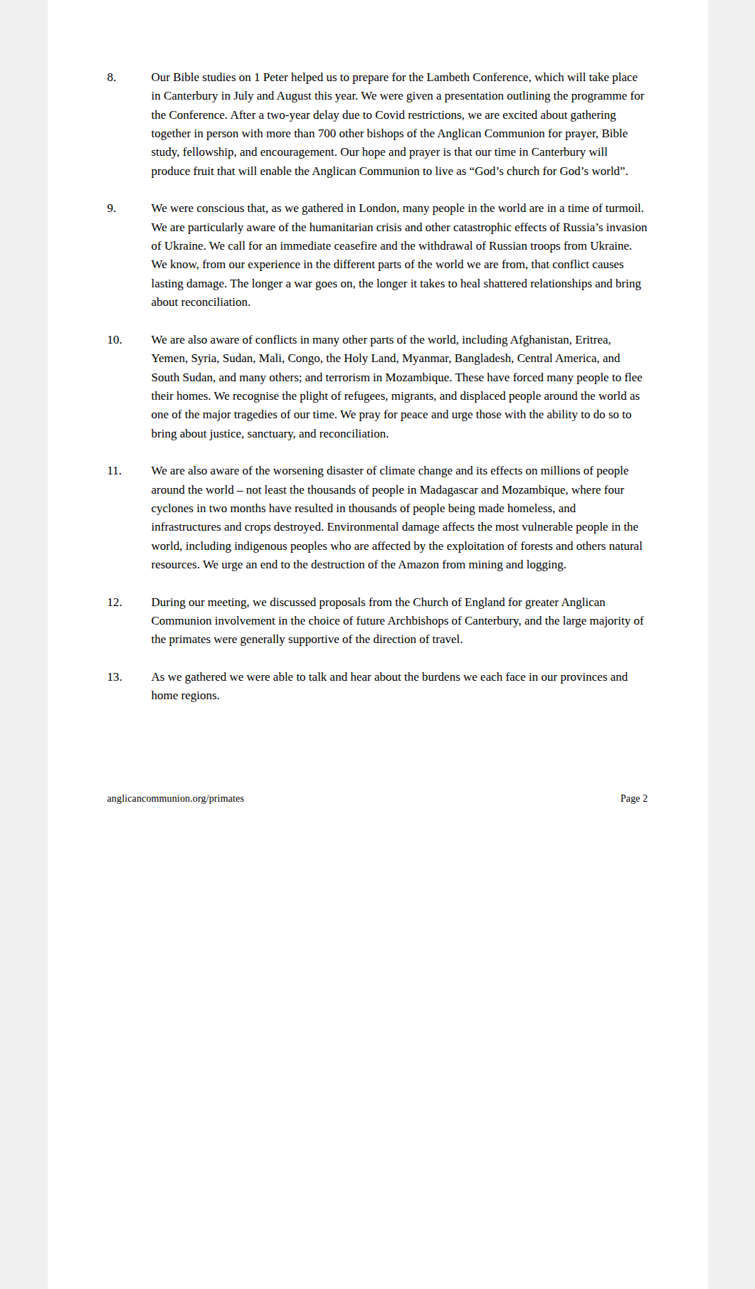8. Our Bible studies on 1 Peter helped us to prepare for the Lambeth Conference, which will take place in Canterbury in July and August this year. We were given a presentation outlining the programme for the Conference. After a two-year delay due to Covid restrictions, we are excited about gathering together in person with more than 700 other bishops of the Anglican Communion for prayer, Bible study, fellowship, and encouragement. Our hope and prayer is that our time in Canterbury will produce fruit that will enable the Anglican Communion to live as “God’s church for God’s world”.
9. We were conscious that, as we gathered in London, many people in the world are in a time of turmoil. We are particularly aware of the humanitarian crisis and other catastrophic effects of Russia’s invasion of Ukraine. We call for an immediate ceasefire and the withdrawal of Russian troops from Ukraine. We know, from our experience in the different parts of the world we are from, that conflict causes lasting damage. The longer a war goes on, the longer it takes to heal shattered relationships and bring about reconciliation.
10. We are also aware of conflicts in many other parts of the world, including Afghanistan, Eritrea, Yemen, Syria, Sudan, Mali, Congo, the Holy Land, Myanmar, Bangladesh, Central America, and South Sudan, and many others; and terrorism in Mozambique. These have forced many people to flee their homes. We recognise the plight of refugees, migrants, and displaced people around the world as one of the major tragedies of our time. We pray for peace and urge those with the ability to do so to bring about justice, sanctuary, and reconciliation.
11. We are also aware of the worsening disaster of climate change and its effects on millions of people around the world – not least the thousands of people in Madagascar and Mozambique, where four cyclones in two months have resulted in thousands of people being made homeless, and infrastructures and crops destroyed. Environmental damage affects the most vulnerable people in the world, including indigenous peoples who are affected by the exploitation of forests and others natural resources. We urge an end to the destruction of the Amazon from mining and logging.
12. During our meeting, we discussed proposals from the Church of England for greater Anglican Communion involvement in the choice of future Archbishops of Canterbury, and the large majority of the primates were generally supportive of the direction of travel.
13. As we gathered we were able to talk and hear about the burdens we each face in our provinces and home regions.
anglicancommunion.org/primates Page 2